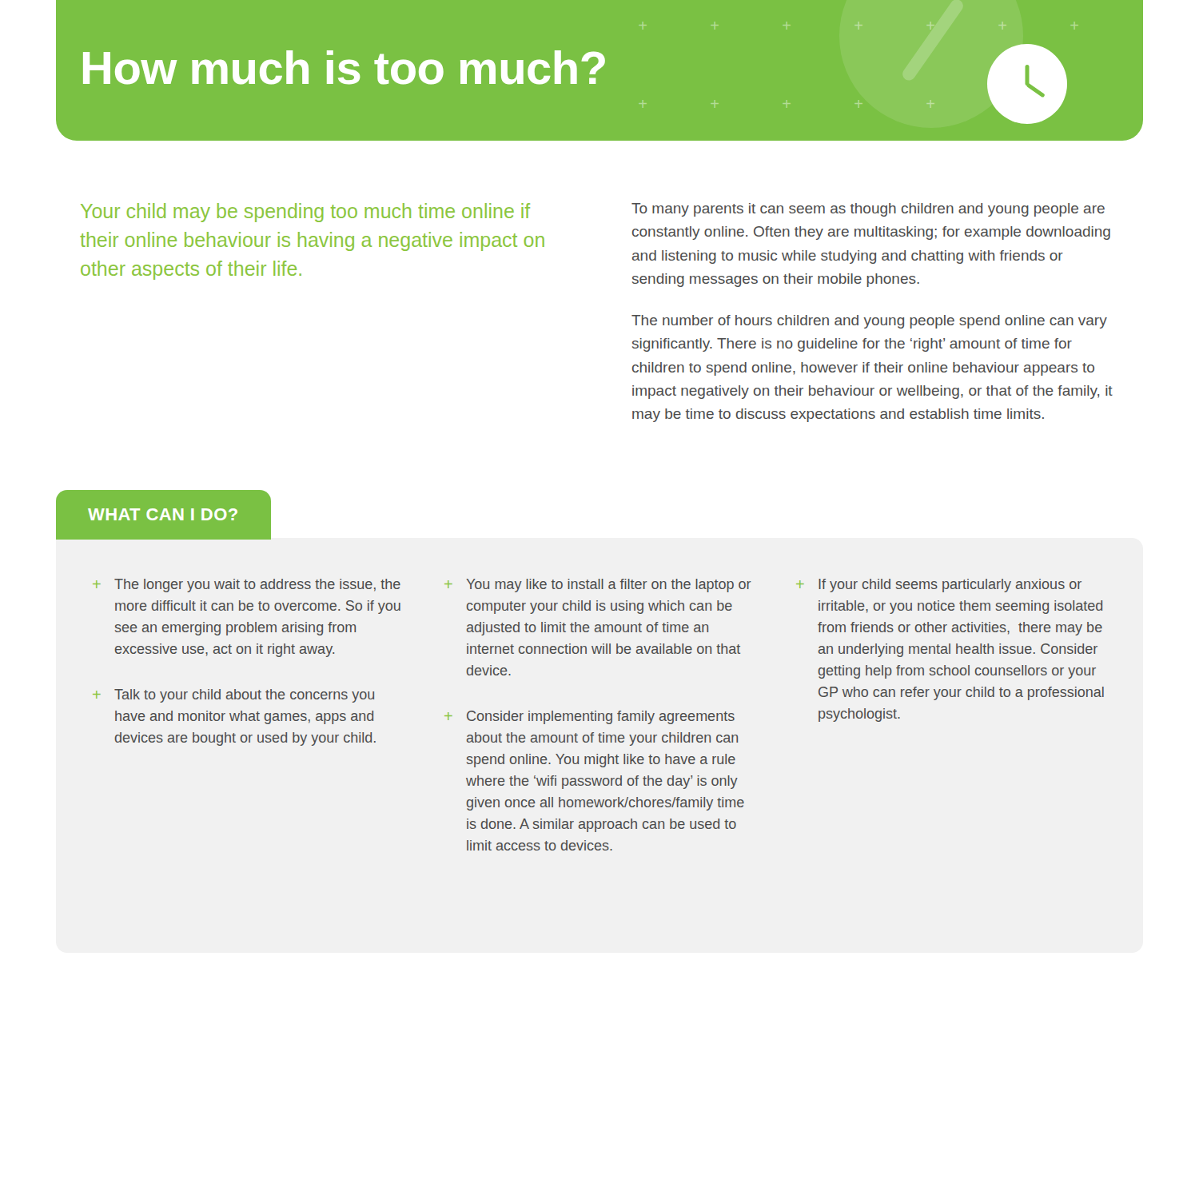+ + + + + + + + + + + +
How much is too much?
Your child may be spending too much time online if their online behaviour is having a negative impact on other aspects of their life.
To many parents it can seem as though children and young people are constantly online. Often they are multitasking; for example downloading and listening to music while studying and chatting with friends or sending messages on their mobile phones.
The number of hours children and young people spend online can vary significantly. There is no guideline for the ‘right’ amount of time for children to spend online, however if their online behaviour appears to impact negatively on their behaviour or wellbeing, or that of the family, it may be time to discuss expectations and establish time limits.
WHAT CAN I DO?
The longer you wait to address the issue, the more difficult it can be to overcome. So if you see an emerging problem arising from excessive use, act on it right away.
Talk to your child about the concerns you have and monitor what games, apps and devices are bought or used by your child.
You may like to install a filter on the laptop or computer your child is using which can be adjusted to limit the amount of time an internet connection will be available on that device.
Consider implementing family agreements about the amount of time your children can spend online. You might like to have a rule where the ‘wifi password of the day’ is only given once all homework/chores/family time is done. A similar approach can be used to limit access to devices.
If your child seems particularly anxious or irritable, or you notice them seeming isolated from friends or other activities, there may be an underlying mental health issue. Consider getting help from school counsellors or your GP who can refer your child to a professional psychologist.